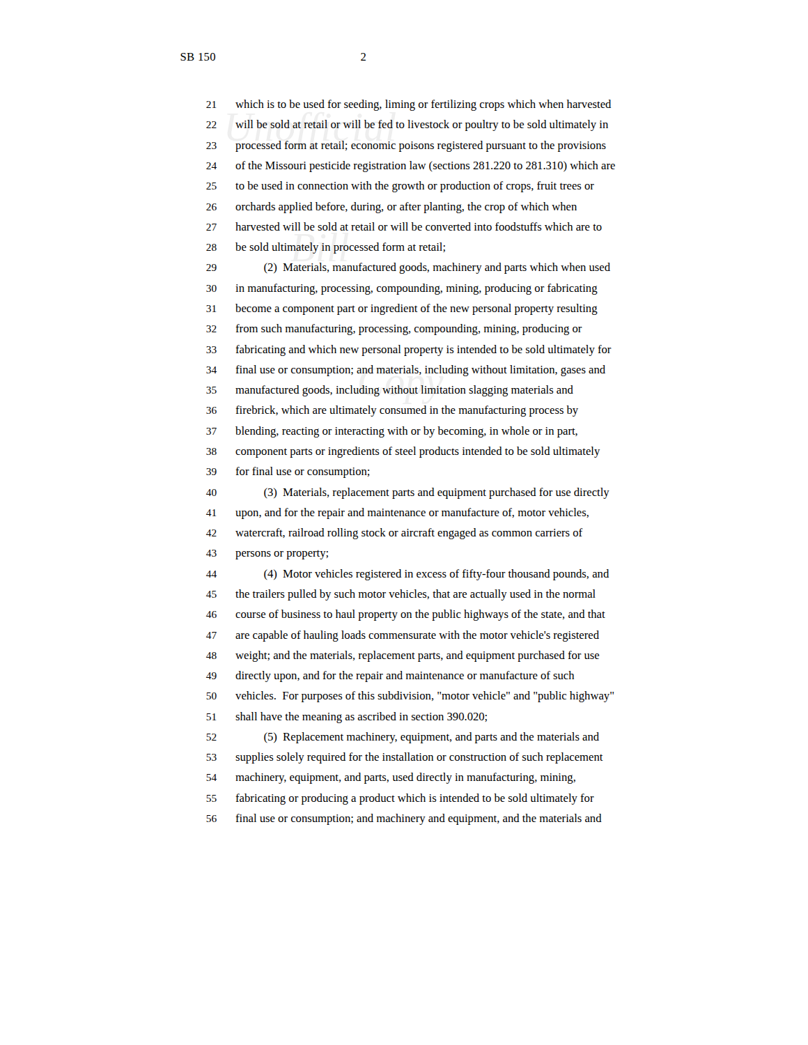Unofficial
Bill
Copy
SB 150 2
21 which is to be used for seeding, liming or fertilizing crops which when harvested
22 will be sold at retail or will be fed to livestock or poultry to be sold ultimately in
23 processed form at retail; economic poisons registered pursuant to the provisions
24 of the Missouri pesticide registration law (sections 281.220 to 281.310) which are
25 to be used in connection with the growth or production of crops, fruit trees or
26 orchards applied before, during, or after planting, the crop of which when
27 harvested will be sold at retail or will be converted into foodstuffs which are to
28 be sold ultimately in processed form at retail;
29 (2) Materials, manufactured goods, machinery and parts which when used
30 in manufacturing, processing, compounding, mining, producing or fabricating
31 become a component part or ingredient of the new personal property resulting
32 from such manufacturing, processing, compounding, mining, producing or
33 fabricating and which new personal property is intended to be sold ultimately for
34 final use or consumption; and materials, including without limitation, gases and
35 manufactured goods, including without limitation slagging materials and
36 firebrick, which are ultimately consumed in the manufacturing process by
37 blending, reacting or interacting with or by becoming, in whole or in part,
38 component parts or ingredients of steel products intended to be sold ultimately
39 for final use or consumption;
40 (3) Materials, replacement parts and equipment purchased for use directly
41 upon, and for the repair and maintenance or manufacture of, motor vehicles,
42 watercraft, railroad rolling stock or aircraft engaged as common carriers of
43 persons or property;
44 (4) Motor vehicles registered in excess of fifty-four thousand pounds, and
45 the trailers pulled by such motor vehicles, that are actually used in the normal
46 course of business to haul property on the public highways of the state, and that
47 are capable of hauling loads commensurate with the motor vehicle's registered
48 weight; and the materials, replacement parts, and equipment purchased for use
49 directly upon, and for the repair and maintenance or manufacture of such
50 vehicles. For purposes of this subdivision, "motor vehicle" and "public highway"
51 shall have the meaning as ascribed in section 390.020;
52 (5) Replacement machinery, equipment, and parts and the materials and
53 supplies solely required for the installation or construction of such replacement
54 machinery, equipment, and parts, used directly in manufacturing, mining,
55 fabricating or producing a product which is intended to be sold ultimately for
56 final use or consumption; and machinery and equipment, and the materials and